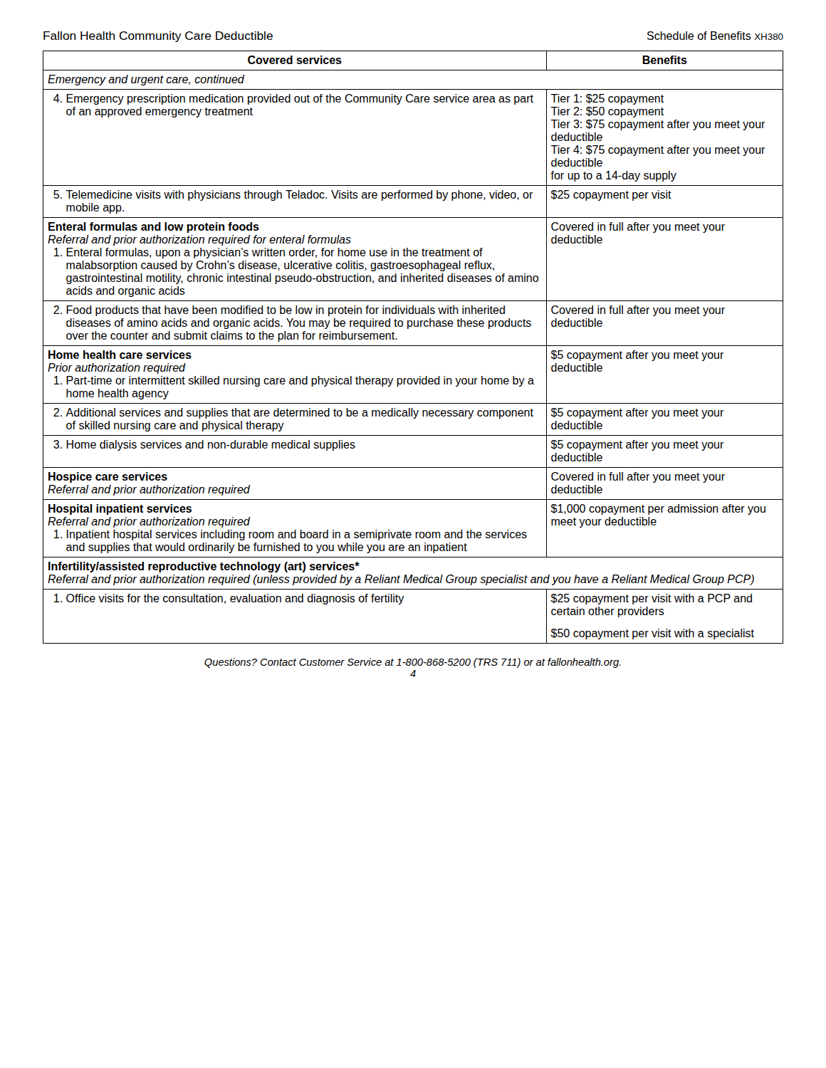Fallon Health Community Care Deductible
Schedule of Benefits XH380
| Covered services | Benefits |
| --- | --- |
| Emergency and urgent care, continued |
| Emergency prescription medication provided out of the Community Care service area as part of an approved emergency treatment | Tier 1: $25 copayment Tier 2: $50 copayment Tier 3: $75 copayment after you meet your deductible Tier 4: $75 copayment after you meet your deductible for up to a 14-day supply |
| Telemedicine visits with physicians through Teladoc. Visits are performed by phone, video, or mobile app. | $25 copayment per visit |
| Enteral formulas and low protein foods Referral and prior authorization required for enteral formulas Enteral formulas, upon a physician’s written order, for home use in the treatment of malabsorption caused by Crohn’s disease, ulcerative colitis, gastroesophageal reflux, gastrointestinal motility, chronic intestinal pseudo-obstruction, and inherited diseases of amino acids and organic acids | Covered in full after you meet your deductible |
| Food products that have been modified to be low in protein for individuals with inherited diseases of amino acids and organic acids. You may be required to purchase these products over the counter and submit claims to the plan for reimbursement. | Covered in full after you meet your deductible |
| Home health care services Prior authorization required Part-time or intermittent skilled nursing care and physical therapy provided in your home by a home health agency | $5 copayment after you meet your deductible |
| Additional services and supplies that are determined to be a medically necessary component of skilled nursing care and physical therapy | $5 copayment after you meet your deductible |
| Home dialysis services and non-durable medical supplies | $5 copayment after you meet your deductible |
| Hospice care services Referral and prior authorization required | Covered in full after you meet your deductible |
| Hospital inpatient services Referral and prior authorization required Inpatient hospital services including room and board in a semiprivate room and the services and supplies that would ordinarily be furnished to you while you are an inpatient | $1,000 copayment per admission after you meet your deductible |
| Infertility/assisted reproductive technology (art) services* Referral and prior authorization required (unless provided by a Reliant Medical Group specialist and you have a Reliant Medical Group PCP) |
| Office visits for the consultation, evaluation and diagnosis of fertility | $25 copayment per visit with a PCP and certain other providers $50 copayment per visit with a specialist |
Questions? Contact Customer Service at 1-800-868-5200 (TRS 711) or at fallonhealth.org.
4